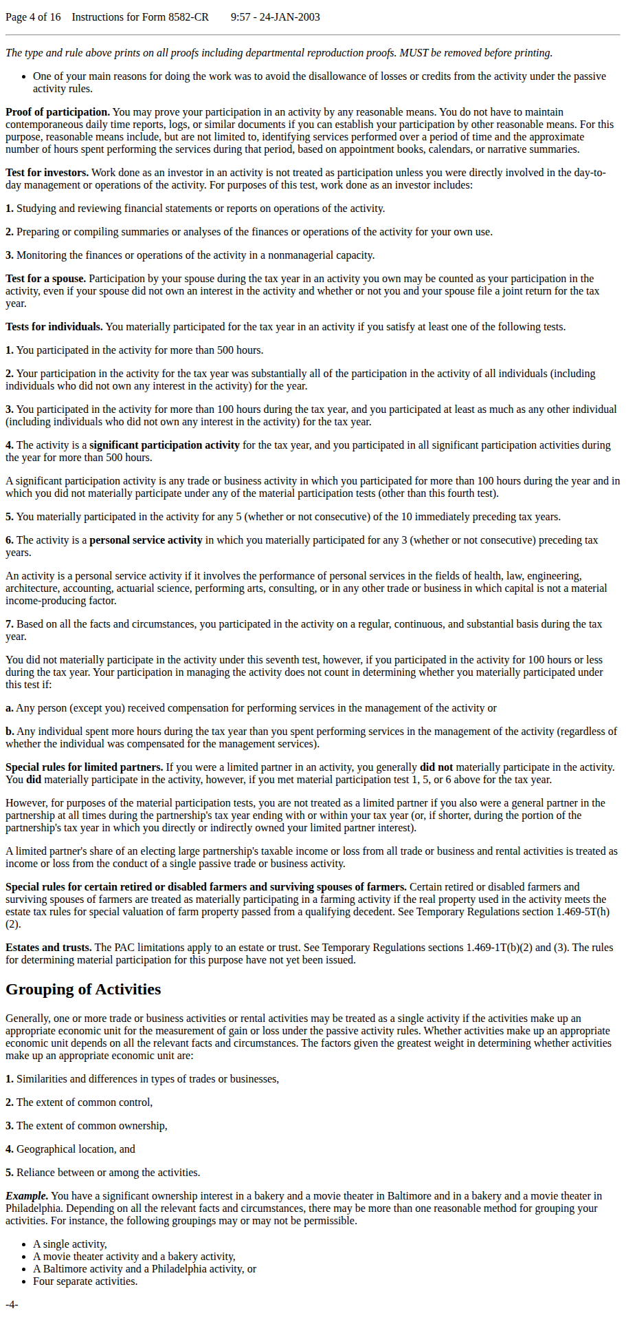Page 4 of 16 Instructions for Form 8582-CR 9:57 - 24-JAN-2003
The type and rule above prints on all proofs including departmental reproduction proofs. MUST be removed before printing.
One of your main reasons for doing the work was to avoid the disallowance of losses or credits from the activity under the passive activity rules.
Proof of participation. You may prove your participation in an activity by any reasonable means. You do not have to maintain contemporaneous daily time reports, logs, or similar documents if you can establish your participation by other reasonable means. For this purpose, reasonable means include, but are not limited to, identifying services performed over a period of time and the approximate number of hours spent performing the services during that period, based on appointment books, calendars, or narrative summaries.
Test for investors. Work done as an investor in an activity is not treated as participation unless you were directly involved in the day-to-day management or operations of the activity. For purposes of this test, work done as an investor includes:
1. Studying and reviewing financial statements or reports on operations of the activity.
2. Preparing or compiling summaries or analyses of the finances or operations of the activity for your own use.
3. Monitoring the finances or operations of the activity in a nonmanagerial capacity.
Test for a spouse. Participation by your spouse during the tax year in an activity you own may be counted as your participation in the activity, even if your spouse did not own an interest in the activity and whether or not you and your spouse file a joint return for the tax year.
Tests for individuals. You materially participated for the tax year in an activity if you satisfy at least one of the following tests.
1. You participated in the activity for more than 500 hours.
2. Your participation in the activity for the tax year was substantially all of the participation in the activity of all individuals (including individuals who did not own any interest in the activity) for the year.
3. You participated in the activity for more than 100 hours during the tax year, and you participated at least as much as any other individual (including individuals who did not own any interest in the activity) for the tax year.
4. The activity is a significant participation activity for the tax year, and you participated in all significant participation activities during the year for more than 500 hours.
A significant participation activity is any trade or business activity in which you participated for more than 100 hours during the year and in which you did not materially participate under any of the material participation tests (other than this fourth test).
5. You materially participated in the activity for any 5 (whether or not consecutive) of the 10 immediately preceding tax years.
6. The activity is a personal service activity in which you materially participated for any 3 (whether or not consecutive) preceding tax years.
An activity is a personal service activity if it involves the performance of personal services in the fields of health, law, engineering, architecture, accounting, actuarial science, performing arts, consulting, or in any other trade or business in which capital is not a material income-producing factor.
7. Based on all the facts and circumstances, you participated in the activity on a regular, continuous, and substantial basis during the tax year.
You did not materially participate in the activity under this seventh test, however, if you participated in the activity for 100 hours or less during the tax year. Your participation in managing the activity does not count in determining whether you materially participated under this test if:
a. Any person (except you) received compensation for performing services in the management of the activity or
b. Any individual spent more hours during the tax year than you spent performing services in the management of the activity (regardless of whether the individual was compensated for the management services).
Special rules for limited partners. If you were a limited partner in an activity, you generally did not materially participate in the activity. You did materially participate in the activity, however, if you met material participation test 1, 5, or 6 above for the tax year.
However, for purposes of the material participation tests, you are not treated as a limited partner if you also were a general partner in the partnership at all times during the partnership's tax year ending with or within your tax year (or, if shorter, during the portion of the partnership's tax year in which you directly or indirectly owned your limited partner interest).
A limited partner's share of an electing large partnership's taxable income or loss from all trade or business and rental activities is treated as income or loss from the conduct of a single passive trade or business activity.
Special rules for certain retired or disabled farmers and surviving spouses of farmers. Certain retired or disabled farmers and surviving spouses of farmers are treated as materially participating in a farming activity if the real property used in the activity meets the estate tax rules for special valuation of farm property passed from a qualifying decedent. See Temporary Regulations section 1.469-5T(h)(2).
Estates and trusts. The PAC limitations apply to an estate or trust. See Temporary Regulations sections 1.469-1T(b)(2) and (3). The rules for determining material participation for this purpose have not yet been issued.
Grouping of Activities
Generally, one or more trade or business activities or rental activities may be treated as a single activity if the activities make up an appropriate economic unit for the measurement of gain or loss under the passive activity rules. Whether activities make up an appropriate economic unit depends on all the relevant facts and circumstances. The factors given the greatest weight in determining whether activities make up an appropriate economic unit are:
1. Similarities and differences in types of trades or businesses,
2. The extent of common control,
3. The extent of common ownership,
4. Geographical location, and
5. Reliance between or among the activities.
Example. You have a significant ownership interest in a bakery and a movie theater in Baltimore and in a bakery and a movie theater in Philadelphia. Depending on all the relevant facts and circumstances, there may be more than one reasonable method for grouping your activities. For instance, the following groupings may or may not be permissible.
A single activity,
A movie theater activity and a bakery activity,
A Baltimore activity and a Philadelphia activity, or
Four separate activities.
-4-